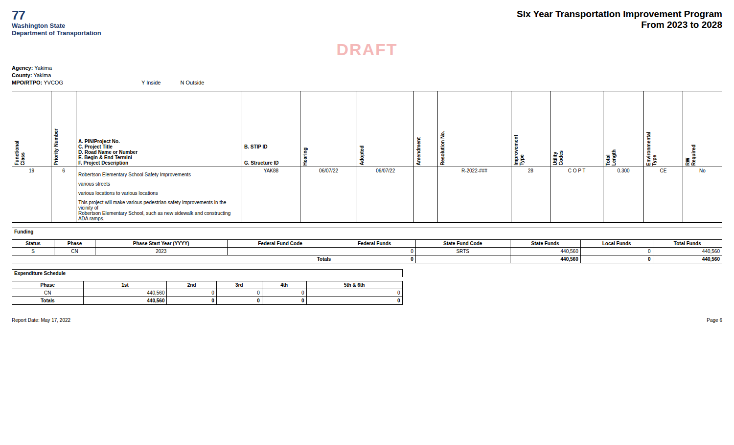77
Washington State
Department of Transportation
Six Year Transportation Improvement Program
From 2023 to 2028
DRAFT
Agency: Yakima
County: Yakima
MPO/RTPO: YVCOG
Y Inside
N Outside
| Functional Class | Priority Number | A. PIN/Project No. C. Project Title D. Road Name or Number E. Begin & End Termini F. Project Description | B. STIP ID G. Structure ID | Hearing | Adopted | Amendment | Resolution No. | Improvement Type | Utility Codes | Total Length | Environmental Type | RW Required |
| --- | --- | --- | --- | --- | --- | --- | --- | --- | --- | --- | --- | --- |
| 19 | 6 | Robertson Elementary School Safety Improvements various streets various locations to various locations This project will make various pedestrian safety improvements in the vicinity of Robertson Elementary School, such as new sidewalk and constructing ADA ramps. | YAK88 | 06/07/22 | 06/07/22 | | R-2022-### | 28 | C O P T | 0.300 | CE | No |
Funding
| Status | Phase | Phase Start Year (YYYY) | Federal Fund Code | Federal Funds | State Fund Code | State Funds | Local Funds | Total Funds |
| --- | --- | --- | --- | --- | --- | --- | --- | --- |
| S | CN | 2023 | | 0 | SRTS | 440,560 | 0 | 440,560 |
| Totals | 0 | | 440,560 | 0 | 440,560 |
Expenditure Schedule
| Phase | 1st | 2nd | 3rd | 4th | 5th & 6th |
| --- | --- | --- | --- | --- | --- |
| CN | 440,560 | 0 | 0 | 0 | 0 |
| Totals | 440,560 | 0 | 0 | 0 | 0 |
Report Date: May 17, 2022
Page 6